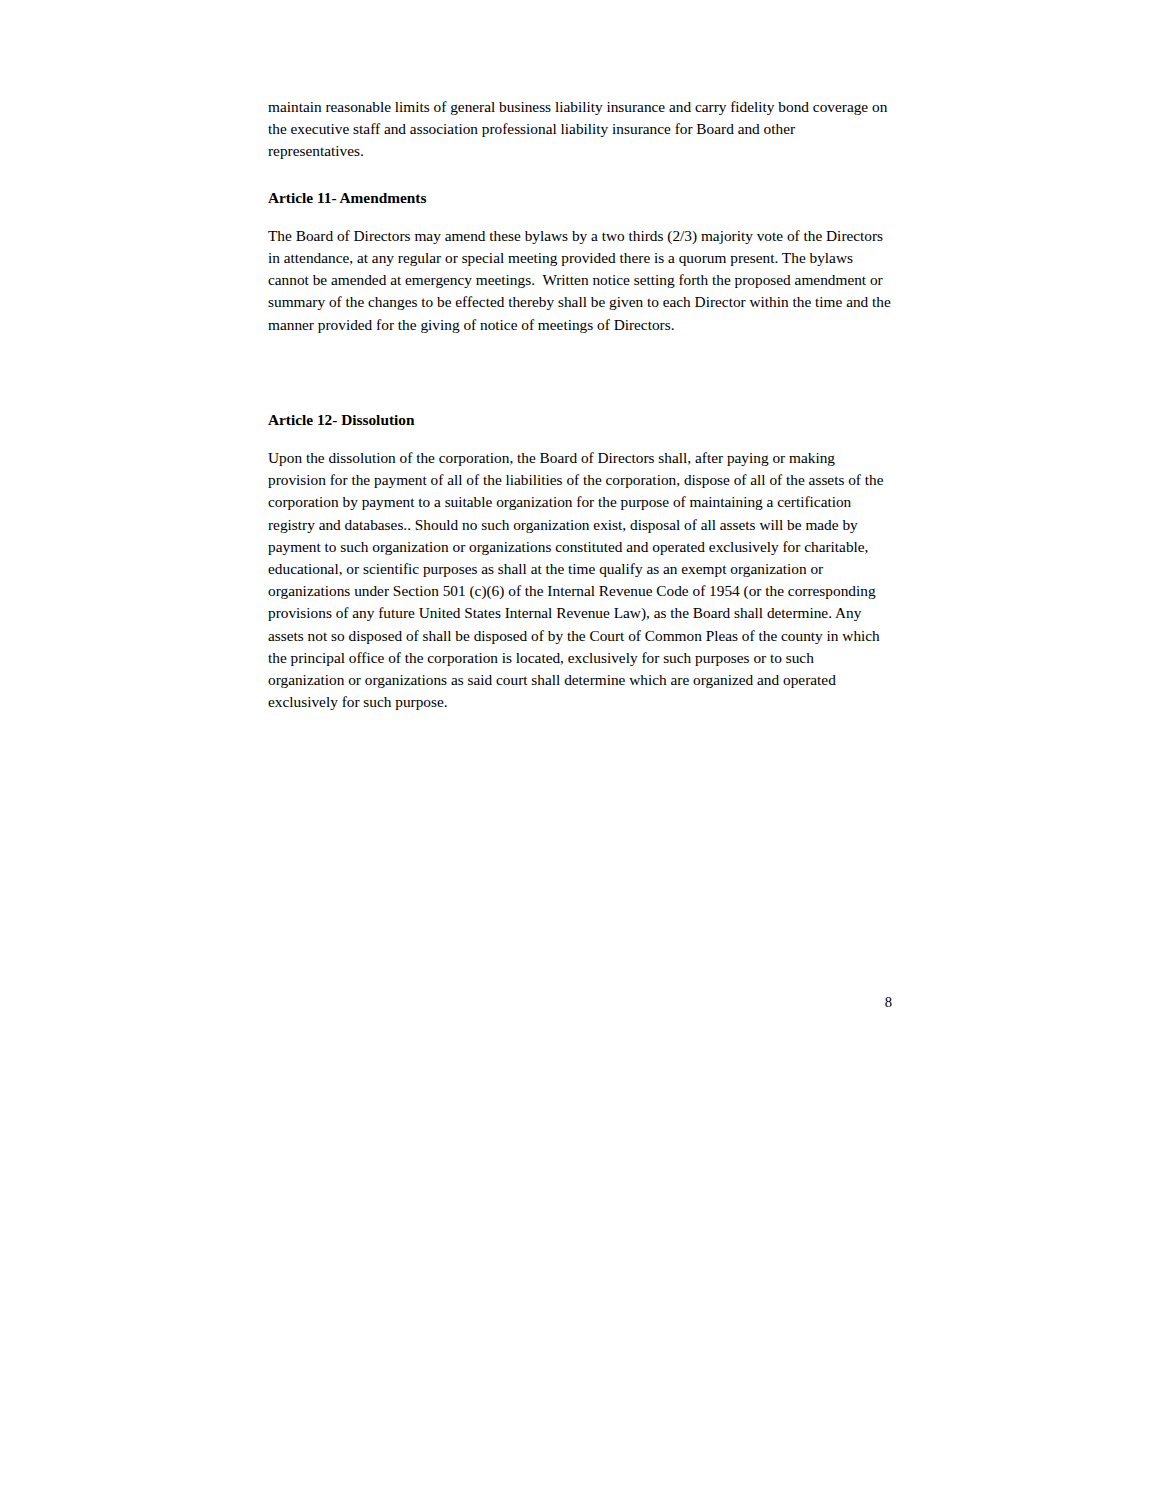maintain reasonable limits of general business liability insurance and carry fidelity bond coverage on the executive staff and association professional liability insurance for Board and other representatives.
Article 11- Amendments
The Board of Directors may amend these bylaws by a two thirds (2/3) majority vote of the Directors in attendance, at any regular or special meeting provided there is a quorum present. The bylaws cannot be amended at emergency meetings. Written notice setting forth the proposed amendment or summary of the changes to be effected thereby shall be given to each Director within the time and the manner provided for the giving of notice of meetings of Directors.
Article 12- Dissolution
Upon the dissolution of the corporation, the Board of Directors shall, after paying or making provision for the payment of all of the liabilities of the corporation, dispose of all of the assets of the corporation by payment to a suitable organization for the purpose of maintaining a certification registry and databases.. Should no such organization exist, disposal of all assets will be made by payment to such organization or organizations constituted and operated exclusively for charitable, educational, or scientific purposes as shall at the time qualify as an exempt organization or organizations under Section 501 (c)(6) of the Internal Revenue Code of 1954 (or the corresponding provisions of any future United States Internal Revenue Law), as the Board shall determine. Any assets not so disposed of shall be disposed of by the Court of Common Pleas of the county in which the principal office of the corporation is located, exclusively for such purposes or to such organization or organizations as said court shall determine which are organized and operated exclusively for such purpose.
8